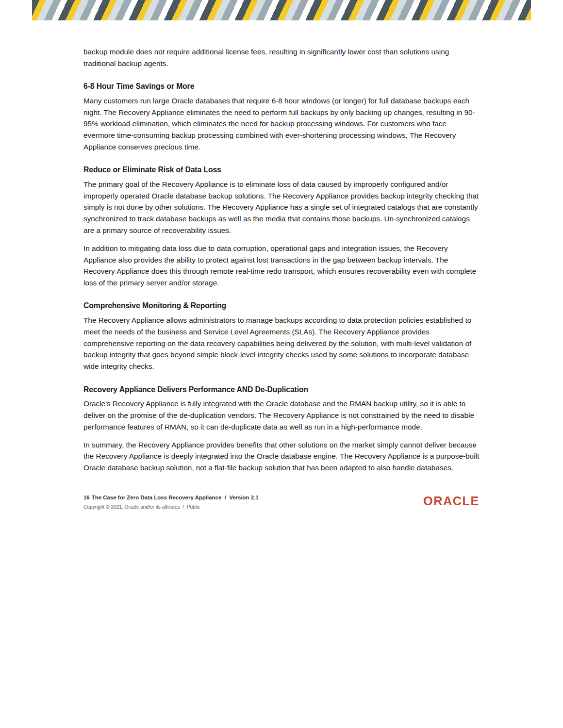backup module does not require additional license fees, resulting in significantly lower cost than solutions using traditional backup agents.
6-8 Hour Time Savings or More
Many customers run large Oracle databases that require 6-8 hour windows (or longer) for full database backups each night. The Recovery Appliance eliminates the need to perform full backups by only backing up changes, resulting in 90-95% workload elimination, which eliminates the need for backup processing windows. For customers who face evermore time-consuming backup processing combined with ever-shortening processing windows, The Recovery Appliance conserves precious time.
Reduce or Eliminate Risk of Data Loss
The primary goal of the Recovery Appliance is to eliminate loss of data caused by improperly configured and/or improperly operated Oracle database backup solutions. The Recovery Appliance provides backup integrity checking that simply is not done by other solutions. The Recovery Appliance has a single set of integrated catalogs that are constantly synchronized to track database backups as well as the media that contains those backups. Un-synchronized catalogs are a primary source of recoverability issues.
In addition to mitigating data loss due to data corruption, operational gaps and integration issues, the Recovery Appliance also provides the ability to protect against lost transactions in the gap between backup intervals. The Recovery Appliance does this through remote real-time redo transport, which ensures recoverability even with complete loss of the primary server and/or storage.
Comprehensive Monitoring & Reporting
The Recovery Appliance allows administrators to manage backups according to data protection policies established to meet the needs of the business and Service Level Agreements (SLAs). The Recovery Appliance provides comprehensive reporting on the data recovery capabilities being delivered by the solution, with multi-level validation of backup integrity that goes beyond simple block-level integrity checks used by some solutions to incorporate database-wide integrity checks.
Recovery Appliance Delivers Performance AND De-Duplication
Oracle's Recovery Appliance is fully integrated with the Oracle database and the RMAN backup utility, so it is able to deliver on the promise of the de-duplication vendors. The Recovery Appliance is not constrained by the need to disable performance features of RMAN, so it can de-duplicate data as well as run in a high-performance mode.
In summary, the Recovery Appliance provides benefits that other solutions on the market simply cannot deliver because the Recovery Appliance is deeply integrated into the Oracle database engine. The Recovery Appliance is a purpose-built Oracle database backup solution, not a flat-file backup solution that has been adapted to also handle databases.
16 The Case for Zero Data Loss Recovery Appliance / Version 2.1
Copyright © 2021, Oracle and/or its affiliates / Public
ORACLE